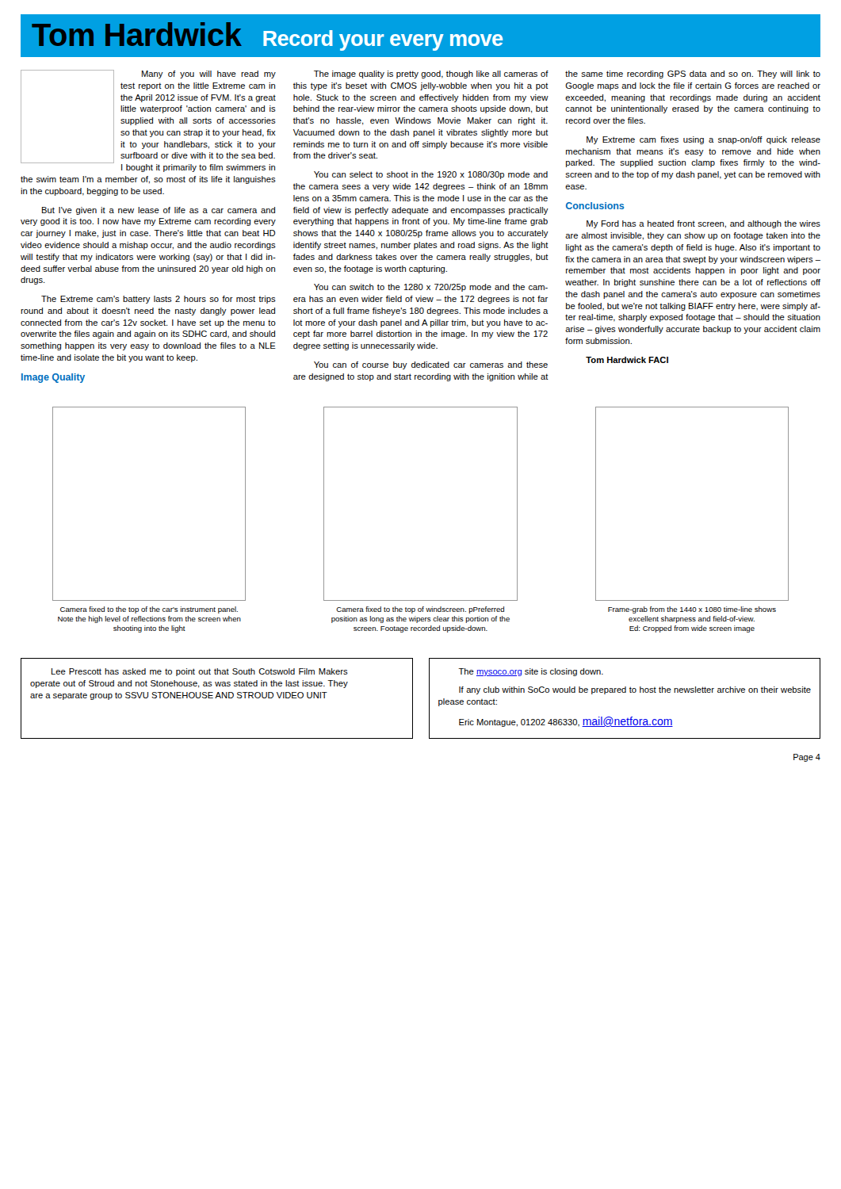Tom Hardwick Record your every move
Many of you will have read my test report on the little Extreme cam in the April 2012 issue of FVM. It's a great little waterproof 'action camera' and is supplied with all sorts of accessories so that you can strap it to your head, fix it to your handlebars, stick it to your surfboard or dive with it to the sea bed. I bought it primarily to film swimmers in the swim team I'm a member of, so most of its life it languishes in the cupboard, begging to be used.
But I've given it a new lease of life as a car camera and very good it is too. I now have my Extreme cam recording every car journey I make, just in case. There's little that can beat HD video evidence should a mishap occur, and the audio recordings will testify that my indicators were working (say) or that I did indeed suffer verbal abuse from the uninsured 20 year old high on drugs.
The Extreme cam's battery lasts 2 hours so for most trips round and about it doesn't need the nasty dangly power lead connected from the car's 12v socket. I have set up the menu to overwrite the files again and again on its SDHC card, and should something happen its very easy to download the files to a NLE time-line and isolate the bit you want to keep.
Image Quality
The image quality is pretty good, though like all cameras of this type it's beset with CMOS jelly-wobble when you hit a pot hole. Stuck to the screen and effectively hidden from my view behind the rear-view mirror the camera shoots upside down, but that's no hassle, even Windows Movie Maker can right it. Vacuumed down to the dash panel it vibrates slightly more but reminds me to turn it on and off simply because it's more visible from the driver's seat.
You can select to shoot in the 1920 x 1080/30p mode and the camera sees a very wide 142 degrees – think of an 18mm lens on a 35mm camera. This is the mode I use in the car as the field of view is perfectly adequate and encompasses practically everything that happens in front of you. My time-line frame grab shows that the 1440 x 1080/25p frame allows you to accurately identify street names, number plates and road signs. As the light fades and darkness takes over the camera really struggles, but even so, the footage is worth capturing.
You can switch to the 1280 x 720/25p mode and the camera has an even wider field of view – the 172 degrees is not far short of a full frame fisheye's 180 degrees. This mode includes a lot more of your dash panel and A pillar trim, but you have to accept far more barrel distortion in the image. In my view the 172 degree setting is unnecessarily wide.
You can of course buy dedicated car cameras and these are designed to stop and start recording with the ignition while at the same time recording GPS data and so on. They will link to Google maps and lock the file if certain G forces are reached or exceeded, meaning that recordings made during an accident cannot be unintentionally erased by the camera continuing to record over the files.
My Extreme cam fixes using a snap-on/off quick release mechanism that means it's easy to remove and hide when parked. The supplied suction clamp fixes firmly to the windscreen and to the top of my dash panel, yet can be removed with ease.
Conclusions
My Ford has a heated front screen, and although the wires are almost invisible, they can show up on footage taken into the light as the camera's depth of field is huge. Also it's important to fix the camera in an area that swept by your windscreen wipers – remember that most accidents happen in poor light and poor weather. In bright sunshine there can be a lot of reflections off the dash panel and the camera's auto exposure can sometimes be fooled, but we're not talking BIAFF entry here, were simply after real-time, sharply exposed footage that – should the situation arise – gives wonderfully accurate backup to your accident claim form submission.
Tom Hardwick FACI
Camera fixed to the top of the car's instrument panel. Note the high level of reflections from the screen when shooting into the light
Camera fixed to the top of windscreen. pPreferred position as long as the wipers clear this portion of the screen. Footage recorded upside-down.
Frame-grab from the 1440 x 1080 time-line shows excellent sharpness and field-of-view.
Ed: Cropped from wide screen image
Lee Prescott has asked me to point out that South Cotswold Film Makers operate out of Stroud and not Stonehouse, as was stated in the last issue. They are a separate group to SSVU STONEHOUSE AND STROUD VIDEO UNIT
The mysoco.org site is closing down.
If any club within SoCo would be prepared to host the newsletter archive on their website please contact:
Eric Montague, 01202 486330, mail@netfora.com
Page 4